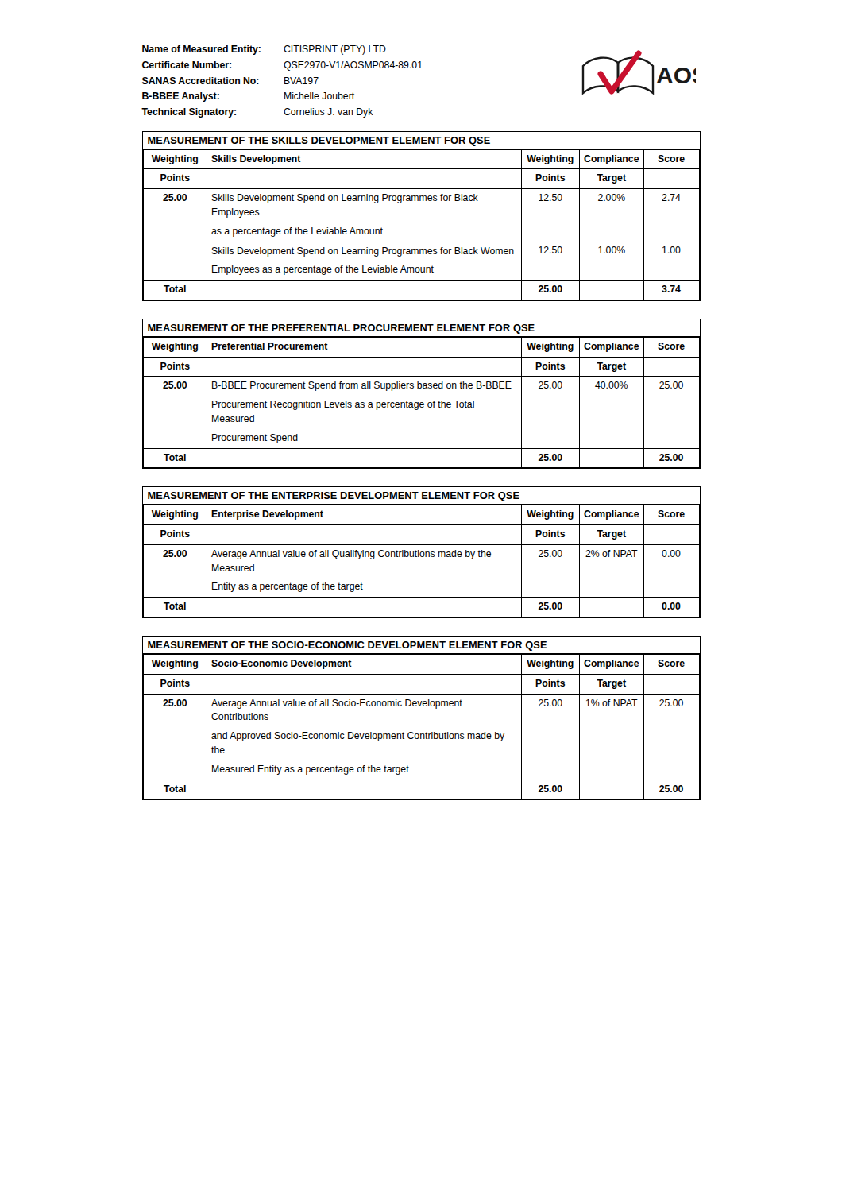| Name of Measured Entity: | CITISPRINT (PTY) LTD |
| Certificate Number: | QSE2970-V1/AOSMP084-89.01 |
| SANAS Accreditation No: | BVA197 |
| B-BBEE Analyst: | Michelle Joubert |
| Technical Signatory: | Cornelius J. van Dyk |
AOS
MEASUREMENT OF THE SKILLS DEVELOPMENT ELEMENT FOR QSE
| Weighting | Skills Development | Weighting | Compliance | Score |
| Points | | Points | Target | |
| 25.00 | Skills Development Spend on Learning Programmes for Black Employees | 12.50 | 2.00% | 2.74 |
| | as a percentage of the Leviable Amount | | | |
| | Skills Development Spend on Learning Programmes for Black Women | 12.50 | 1.00% | 1.00 |
| | Employees as a percentage of the Leviable Amount | | | |
| Total | | 25.00 | | 3.74 |
MEASUREMENT OF THE PREFERENTIAL PROCUREMENT ELEMENT FOR QSE
| Weighting | Preferential Procurement | Weighting | Compliance | Score |
| Points | | Points | Target | |
| 25.00 | B-BBEE Procurement Spend from all Suppliers based on the B-BBEE | 25.00 | 40.00% | 25.00 |
| | Procurement Recognition Levels as a percentage of the Total Measured | | | |
| | Procurement Spend | | | |
| Total | | 25.00 | | 25.00 |
MEASUREMENT OF THE ENTERPRISE DEVELOPMENT ELEMENT FOR QSE
| Weighting | Enterprise Development | Weighting | Compliance | Score |
| Points | | Points | Target | |
| 25.00 | Average Annual value of all Qualifying Contributions made by the Measured | 25.00 | 2% of NPAT | 0.00 |
| | Entity as a percentage of the target | | | |
| Total | | 25.00 | | 0.00 |
MEASUREMENT OF THE SOCIO-ECONOMIC DEVELOPMENT ELEMENT FOR QSE
| Weighting | Socio-Economic Development | Weighting | Compliance | Score |
| Points | | Points | Target | |
| 25.00 | Average Annual value of all Socio-Economic Development Contributions | 25.00 | 1% of NPAT | 25.00 |
| | and Approved Socio-Economic Development Contributions made by the | | | |
| | Measured Entity as a percentage of the target | | | |
| Total | | 25.00 | | 25.00 |